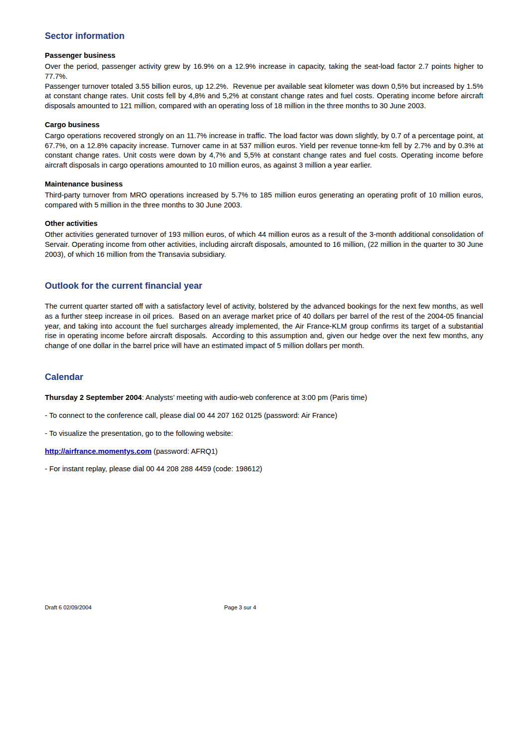Sector information
Passenger business
Over the period, passenger activity grew by 16.9% on a 12.9% increase in capacity, taking the seat-load factor 2.7 points higher to 77.7%.
Passenger turnover totaled 3.55 billion euros, up 12.2%. Revenue per available seat kilometer was down 0,5% but increased by 1.5% at constant change rates. Unit costs fell by 4,8% and 5,2% at constant change rates and fuel costs. Operating income before aircraft disposals amounted to 121 million, compared with an operating loss of 18 million in the three months to 30 June 2003.
Cargo business
Cargo operations recovered strongly on an 11.7% increase in traffic. The load factor was down slightly, by 0.7 of a percentage point, at 67.7%, on a 12.8% capacity increase. Turnover came in at 537 million euros. Yield per revenue tonne-km fell by 2.7% and by 0.3% at constant change rates. Unit costs were down by 4,7% and 5,5% at constant change rates and fuel costs. Operating income before aircraft disposals in cargo operations amounted to 10 million euros, as against 3 million a year earlier.
Maintenance business
Third-party turnover from MRO operations increased by 5.7% to 185 million euros generating an operating profit of 10 million euros, compared with 5 million in the three months to 30 June 2003.
Other activities
Other activities generated turnover of 193 million euros, of which 44 million euros as a result of the 3-month additional consolidation of Servair. Operating income from other activities, including aircraft disposals, amounted to 16 million, (22 million in the quarter to 30 June 2003), of which 16 million from the Transavia subsidiary.
Outlook for the current financial year
The current quarter started off with a satisfactory level of activity, bolstered by the advanced bookings for the next few months, as well as a further steep increase in oil prices. Based on an average market price of 40 dollars per barrel of the rest of the 2004-05 financial year, and taking into account the fuel surcharges already implemented, the Air France-KLM group confirms its target of a substantial rise in operating income before aircraft disposals. According to this assumption and, given our hedge over the next few months, any change of one dollar in the barrel price will have an estimated impact of 5 million dollars per month.
Calendar
Thursday 2 September 2004: Analysts’ meeting with audio-web conference at 3:00 pm (Paris time)
- To connect to the conference call, please dial 00 44 207 162 0125 (password: Air France)
- To visualize the presentation, go to the following website:
http://airfrance.momentys.com (password: AFRQ1)
- For instant replay, please dial 00 44 208 288 4459 (code: 198612)
Draft 6 02/09/2004
Page 3 sur 4